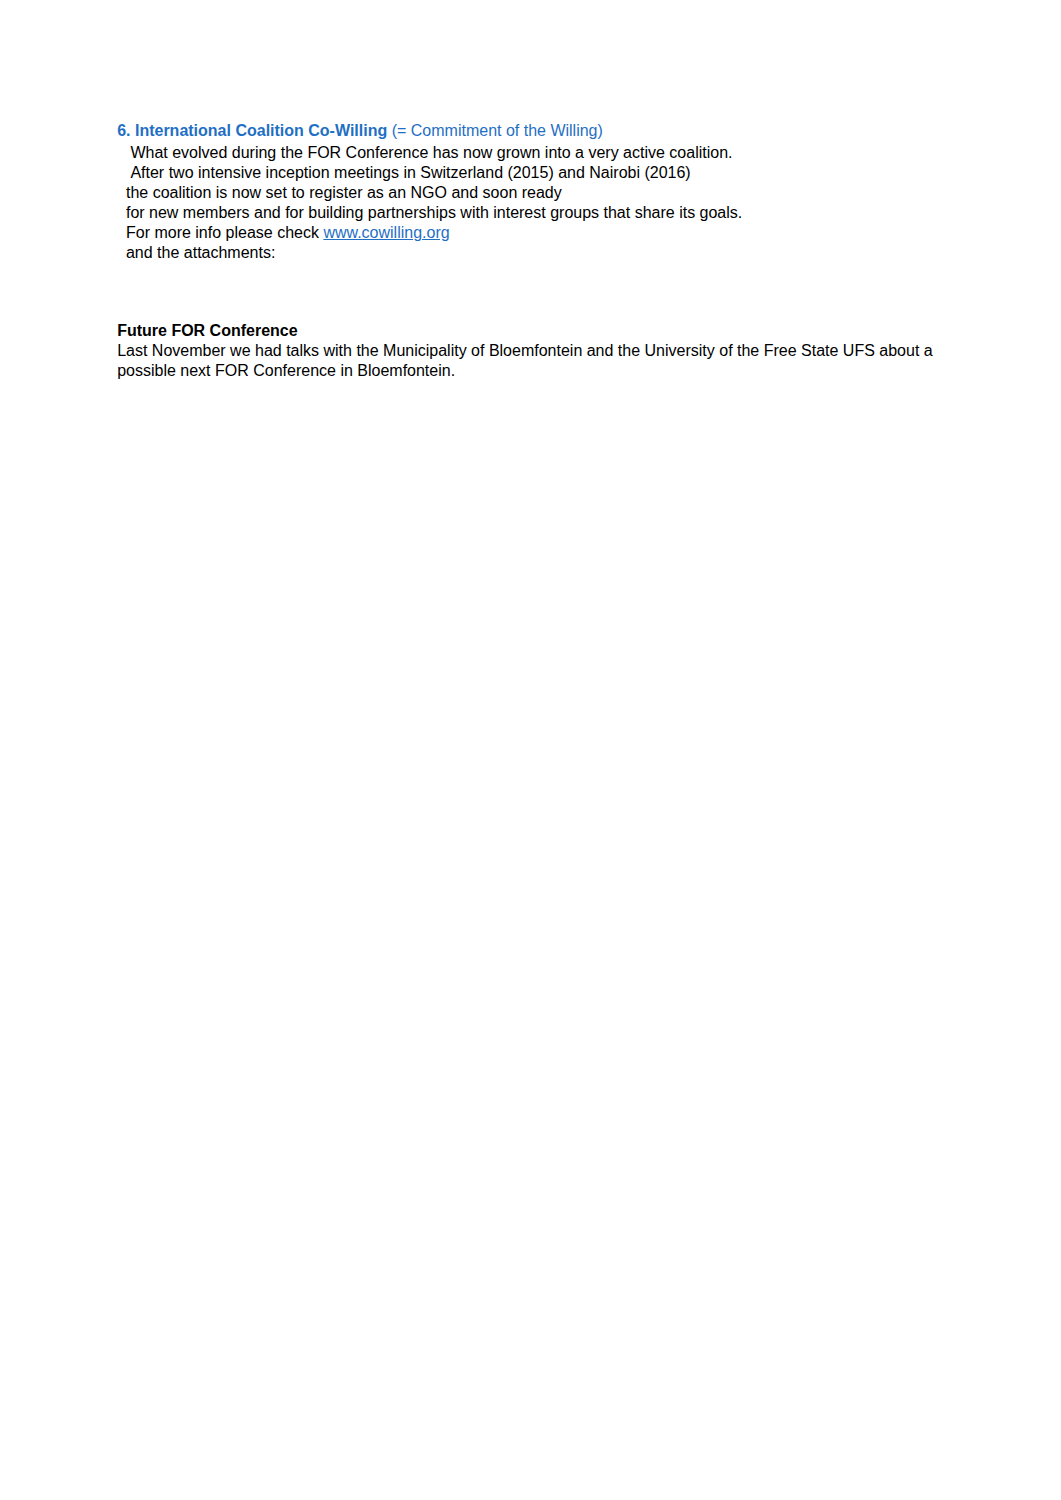6. International Coalition Co-Willing (= Commitment of the Willing)
What evolved during the FOR Conference has now grown into a very active coalition.
After two intensive inception meetings in Switzerland (2015) and Nairobi (2016)
the coalition is now set to register as an NGO and soon ready
for new members and for building partnerships with interest groups that share its goals.
For more info please check www.cowilling.org
and the attachments:
Future FOR Conference
Last November we had talks with the Municipality of Bloemfontein and the University of the Free State UFS about a possible next FOR Conference in Bloemfontein.